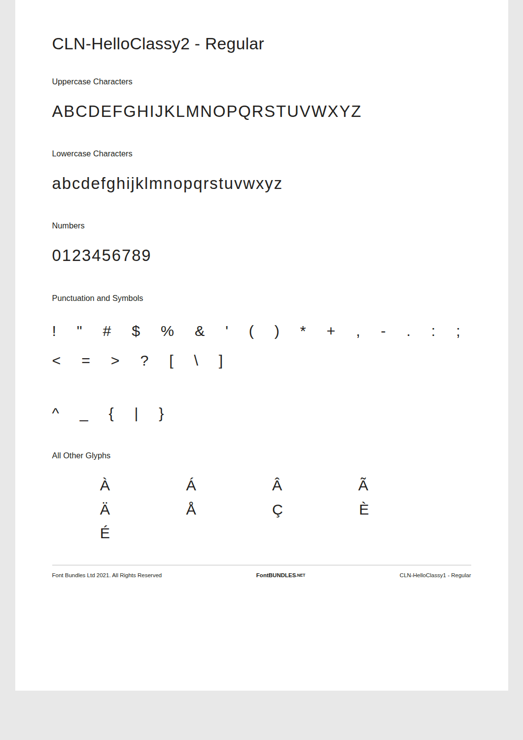CLN-HelloClassy2 - Regular
Uppercase Characters
ABCDEFGHIJKLMNOPQRSTUVWXYZ
Lowercase Characters
abcdefghijklmnopqrstuvwxyz
Numbers
0123456789
Punctuation and Symbols
! " # $ % & ' ( ) * + , - . : ; < = > ? [ \ ]
^ _ { | }
All Other Glyphs
À Á Â Ã Ä Å Ç È É
Font Bundles Ltd 2021. All Rights Reserved FontBUNDLES.NET CLN-HelloClassy1 - Regular